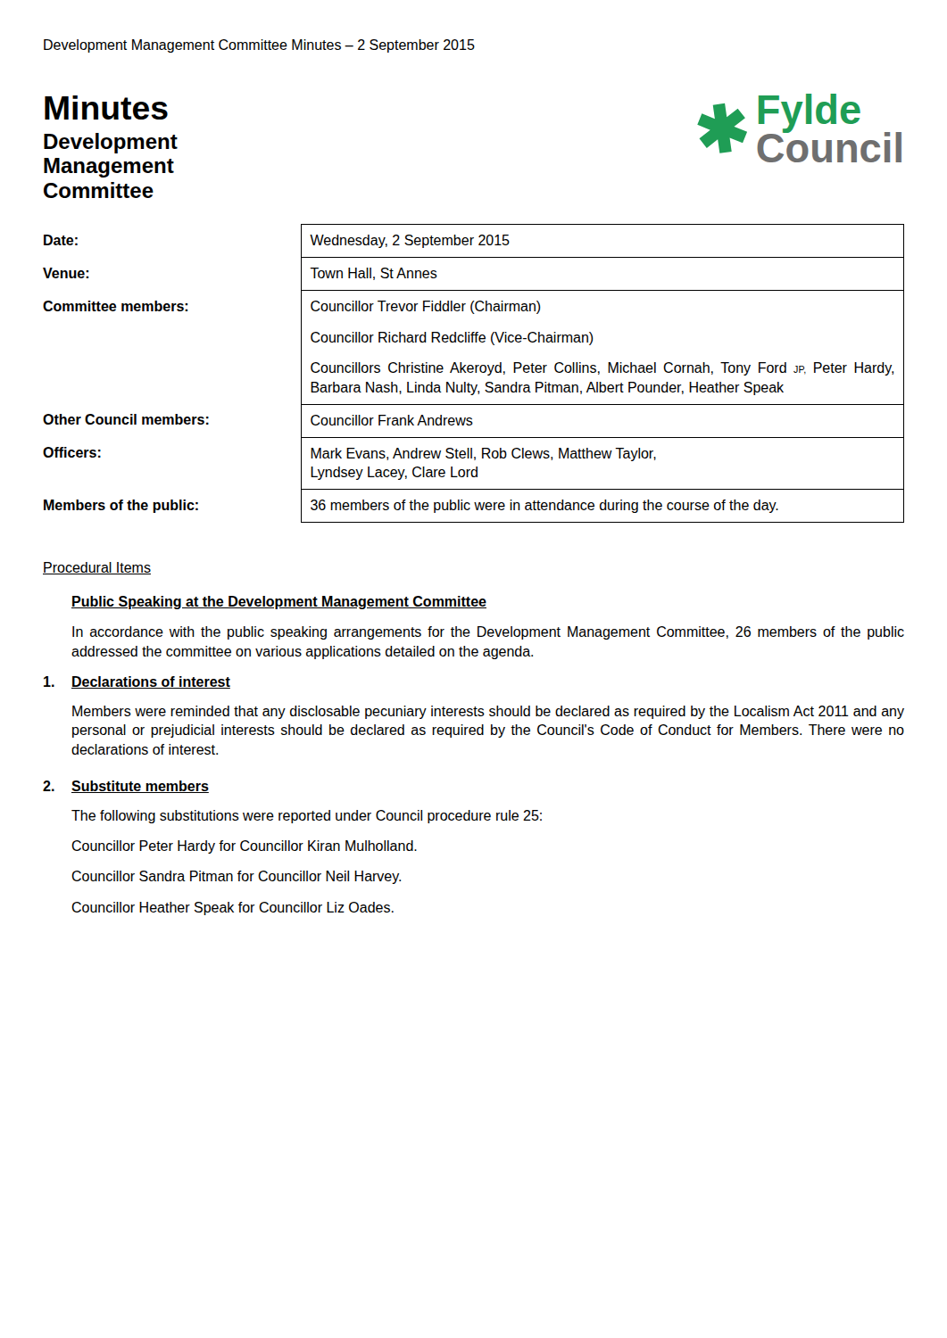Development Management Committee Minutes – 2 September 2015
Minutes
Development
Management
Committee
✱ Fylde Council
| Date: | Wednesday, 2 September 2015 |
| Venue: | Town Hall, St Annes |
| Committee members: | Councillor Trevor Fiddler (Chairman) Councillor Richard Redcliffe (Vice-Chairman) Councillors Christine Akeroyd, Peter Collins, Michael Cornah, Tony Ford JP, Peter Hardy, Barbara Nash, Linda Nulty, Sandra Pitman, Albert Pounder, Heather Speak |
| Other Council members: | Councillor Frank Andrews |
| Officers: | Mark Evans, Andrew Stell, Rob Clews, Matthew Taylor, Lyndsey Lacey, Clare Lord |
| Members of the public: | 36 members of the public were in attendance during the course of the day. |
Procedural Items
Public Speaking at the Development Management Committee
In accordance with the public speaking arrangements for the Development Management Committee, 26 members of the public addressed the committee on various applications detailed on the agenda.
Declarations of interest
Members were reminded that any disclosable pecuniary interests should be declared as required by the Localism Act 2011 and any personal or prejudicial interests should be declared as required by the Council's Code of Conduct for Members. There were no declarations of interest.
Substitute members
The following substitutions were reported under Council procedure rule 25:
Councillor Peter Hardy for Councillor Kiran Mulholland.
Councillor Sandra Pitman for Councillor Neil Harvey.
Councillor Heather Speak for Councillor Liz Oades.